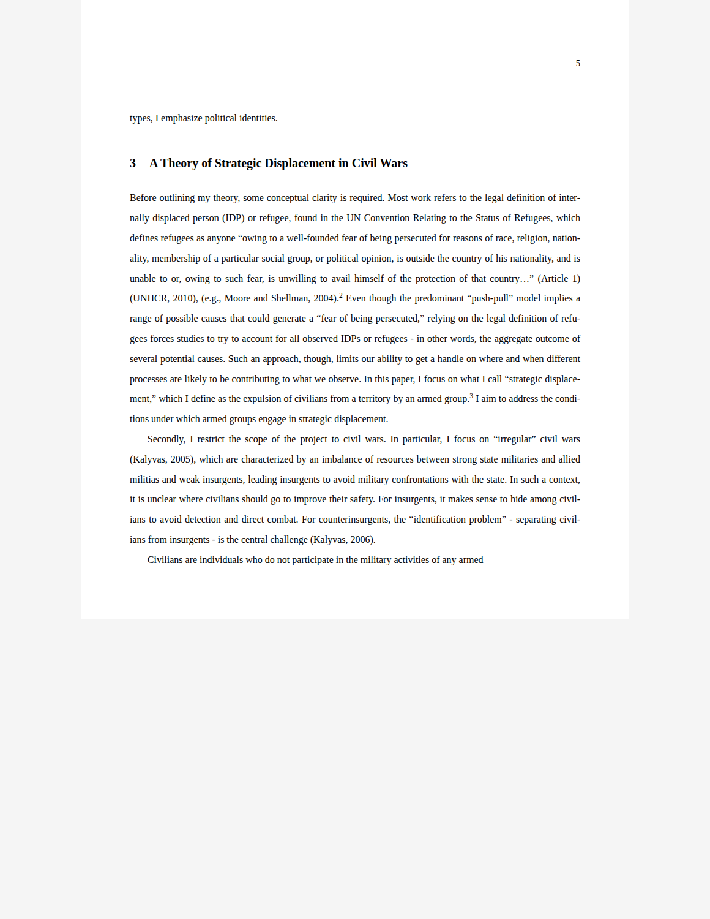5
types, I emphasize political identities.
3 A Theory of Strategic Displacement in Civil Wars
Before outlining my theory, some conceptual clarity is required. Most work refers to the legal definition of internally displaced person (IDP) or refugee, found in the UN Convention Relating to the Status of Refugees, which defines refugees as anyone “owing to a well-founded fear of being persecuted for reasons of race, religion, nationality, membership of a particular social group, or political opinion, is outside the country of his nationality, and is unable to or, owing to such fear, is unwilling to avail himself of the protection of that country…” (Article 1) (UNHCR, 2010), (e.g., Moore and Shellman, 2004).2 Even though the predominant “push-pull” model implies a range of possible causes that could generate a “fear of being persecuted,” relying on the legal definition of refugees forces studies to try to account for all observed IDPs or refugees - in other words, the aggregate outcome of several potential causes. Such an approach, though, limits our ability to get a handle on where and when different processes are likely to be contributing to what we observe. In this paper, I focus on what I call “strategic displacement,” which I define as the expulsion of civilians from a territory by an armed group.3 I aim to address the conditions under which armed groups engage in strategic displacement.
Secondly, I restrict the scope of the project to civil wars. In particular, I focus on “irregular” civil wars (Kalyvas, 2005), which are characterized by an imbalance of resources between strong state militaries and allied militias and weak insurgents, leading insurgents to avoid military confrontations with the state. In such a context, it is unclear where civilians should go to improve their safety. For insurgents, it makes sense to hide among civilians to avoid detection and direct combat. For counterinsurgents, the “identification problem” - separating civilians from insurgents - is the central challenge (Kalyvas, 2006).
Civilians are individuals who do not participate in the military activities of any armed